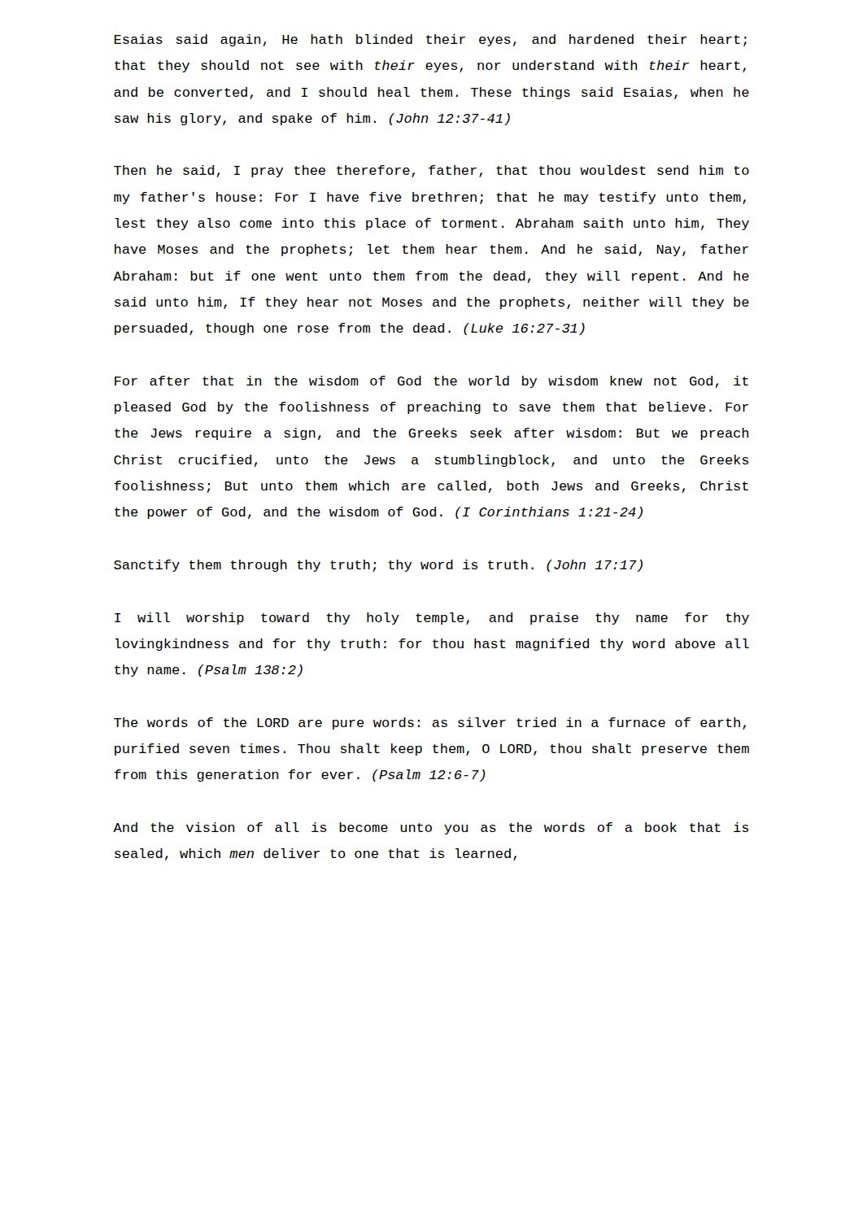Esaias said again, He hath blinded their eyes, and hardened their heart; that they should not see with their eyes, nor understand with their heart, and be converted, and I should heal them. These things said Esaias, when he saw his glory, and spake of him. (John 12:37-41)
Then he said, I pray thee therefore, father, that thou wouldest send him to my father's house: For I have five brethren; that he may testify unto them, lest they also come into this place of torment. Abraham saith unto him, They have Moses and the prophets; let them hear them. And he said, Nay, father Abraham: but if one went unto them from the dead, they will repent. And he said unto him, If they hear not Moses and the prophets, neither will they be persuaded, though one rose from the dead. (Luke 16:27-31)
For after that in the wisdom of God the world by wisdom knew not God, it pleased God by the foolishness of preaching to save them that believe. For the Jews require a sign, and the Greeks seek after wisdom: But we preach Christ crucified, unto the Jews a stumblingblock, and unto the Greeks foolishness; But unto them which are called, both Jews and Greeks, Christ the power of God, and the wisdom of God. (I Corinthians 1:21-24)
Sanctify them through thy truth; thy word is truth. (John 17:17)
I will worship toward thy holy temple, and praise thy name for thy lovingkindness and for thy truth: for thou hast magnified thy word above all thy name. (Psalm 138:2)
The words of the LORD are pure words: as silver tried in a furnace of earth, purified seven times. Thou shalt keep them, O LORD, thou shalt preserve them from this generation for ever. (Psalm 12:6-7)
And the vision of all is become unto you as the words of a book that is sealed, which men deliver to one that is learned,